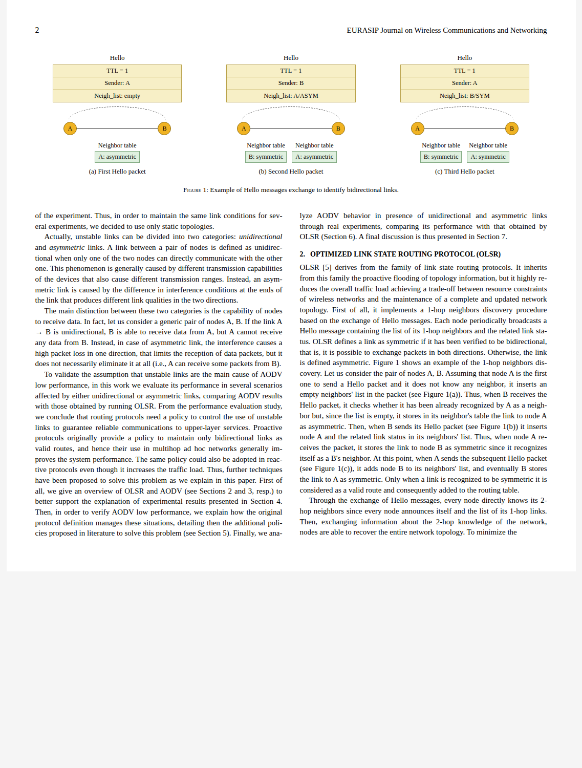2 EURASIP Journal on Wireless Communications and Networking
Hello
TTL = 1
Sender: A
Neigh_list: empty
A
B
Neighbor table
A: asymmetric
(a) First Hello packet
Hello
TTL = 1
Sender: B
Neigh_list: A/ASYM
A
B
Neighbor table
B: symmetric
Neighbor table
A: asymmetric
(b) Second Hello packet
Hello
TTL = 1
Sender: A
Neigh_list: B/SYM
A
B
Neighbor table
B: symmetric
Neighbor table
A: symmetric
(c) Third Hello packet
Figure 1: Example of Hello messages exchange to identify bidirectional links.
of the experiment. Thus, in order to maintain the same link conditions for several experiments, we decided to use only static topologies.
Actually, unstable links can be divided into two categories: unidirectional and asymmetric links. A link between a pair of nodes is defined as unidirectional when only one of the two nodes can directly communicate with the other one. This phenomenon is generally caused by different transmission capabilities of the devices that also cause different transmission ranges. Instead, an asymmetric link is caused by the difference in interference conditions at the ends of the link that produces different link qualities in the two directions.
The main distinction between these two categories is the capability of nodes to receive data. In fact, let us consider a generic pair of nodes A, B. If the link A → B is unidirectional, B is able to receive data from A, but A cannot receive any data from B. Instead, in case of asymmetric link, the interference causes a high packet loss in one direction, that limits the reception of data packets, but it does not necessarily eliminate it at all (i.e., A can receive some packets from B).
To validate the assumption that unstable links are the main cause of AODV low performance, in this work we evaluate its performance in several scenarios affected by either unidirectional or asymmetric links, comparing AODV results with those obtained by running OLSR. From the performance evaluation study, we conclude that routing protocols need a policy to control the use of unstable links to guarantee reliable communications to upper-layer services. Proactive protocols originally provide a policy to maintain only bidirectional links as valid routes, and hence their use in multihop ad hoc networks generally improves the system performance. The same policy could also be adopted in reactive protocols even though it increases the traffic load. Thus, further techniques have been proposed to solve this problem as we explain in this paper. First of all, we give an overview of OLSR and AODV (see Sections 2 and 3, resp.) to better support the explanation of experimental results presented in Section 4. Then, in order to verify AODV low performance, we explain how the original protocol definition manages these situations, detailing then the additional policies proposed in literature to solve this problem (see Section 5). Finally, we analyze AODV behavior in presence of unidirectional and asymmetric links through real experiments, comparing its performance with that obtained by OLSR (Section 6). A final discussion is thus presented in Section 7.
2. OPTIMIZED LINK STATE ROUTING PROTOCOL (OLSR)
OLSR [5] derives from the family of link state routing protocols. It inherits from this family the proactive flooding of topology information, but it highly reduces the overall traffic load achieving a trade-off between resource constraints of wireless networks and the maintenance of a complete and updated network topology. First of all, it implements a 1-hop neighbors discovery procedure based on the exchange of Hello messages. Each node periodically broadcasts a Hello message containing the list of its 1-hop neighbors and the related link status. OLSR defines a link as symmetric if it has been verified to be bidirectional, that is, it is possible to exchange packets in both directions. Otherwise, the link is defined asymmetric. Figure 1 shows an example of the 1-hop neighbors discovery. Let us consider the pair of nodes A, B. Assuming that node A is the first one to send a Hello packet and it does not know any neighbor, it inserts an empty neighbors' list in the packet (see Figure 1(a)). Thus, when B receives the Hello packet, it checks whether it has been already recognized by A as a neighbor but, since the list is empty, it stores in its neighbor's table the link to node A as asymmetric. Then, when B sends its Hello packet (see Figure 1(b)) it inserts node A and the related link status in its neighbors' list. Thus, when node A receives the packet, it stores the link to node B as symmetric since it recognizes itself as a B's neighbor. At this point, when A sends the subsequent Hello packet (see Figure 1(c)), it adds node B to its neighbors' list, and eventually B stores the link to A as symmetric. Only when a link is recognized to be symmetric it is considered as a valid route and consequently added to the routing table.
Through the exchange of Hello messages, every node directly knows its 2-hop neighbors since every node announces itself and the list of its 1-hop links. Then, exchanging information about the 2-hop knowledge of the network, nodes are able to recover the entire network topology. To minimize the